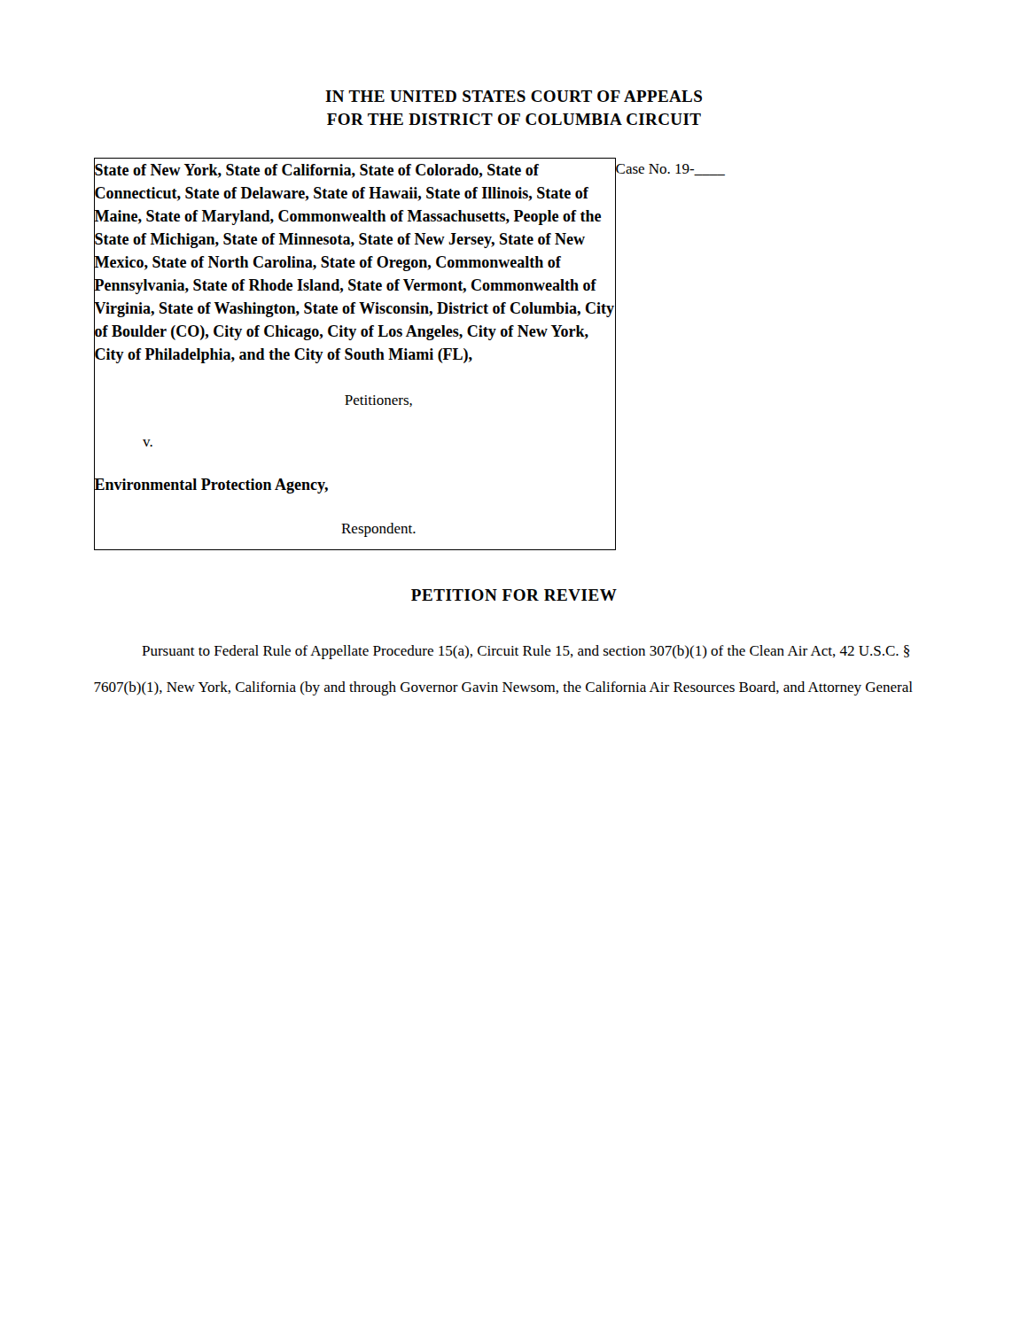IN THE UNITED STATES COURT OF APPEALS
FOR THE DISTRICT OF COLUMBIA CIRCUIT
| State of New York, State of California, State of Colorado, State of Connecticut, State of Delaware, State of Hawaii, State of Illinois, State of Maine, State of Maryland, Commonwealth of Massachusetts, People of the State of Michigan, State of Minnesota, State of New Jersey, State of New Mexico, State of North Carolina, State of Oregon, Commonwealth of Pennsylvania, State of Rhode Island, State of Vermont, Commonwealth of Virginia, State of Washington, State of Wisconsin, District of Columbia, City of Boulder (CO), City of Chicago, City of Los Angeles, City of New York, City of Philadelphia, and the City of South Miami (FL), Petitioners, v. Environmental Protection Agency, Respondent. | Case No. 19-____ |
PETITION FOR REVIEW
Pursuant to Federal Rule of Appellate Procedure 15(a), Circuit Rule 15, and section 307(b)(1) of the Clean Air Act, 42 U.S.C. § 7607(b)(1), New York, California (by and through Governor Gavin Newsom, the California Air Resources Board, and Attorney General